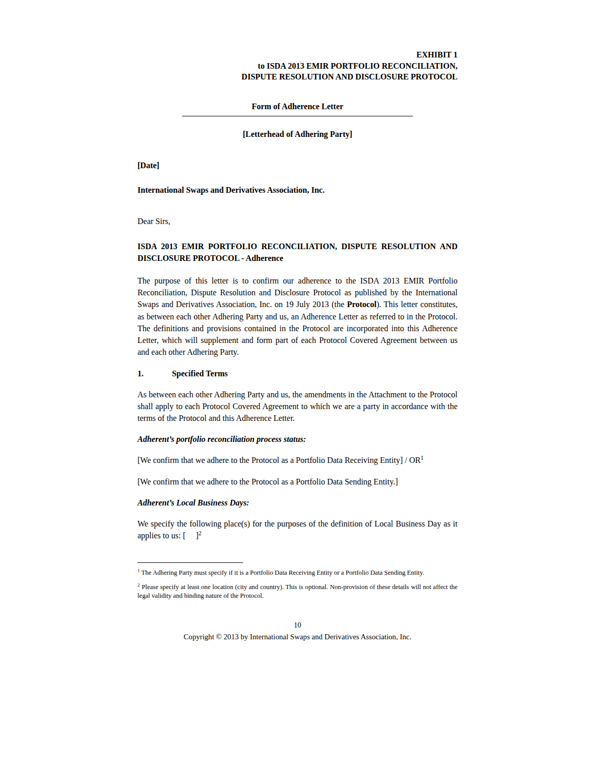EXHIBIT 1
to ISDA 2013 EMIR PORTFOLIO RECONCILIATION,
DISPUTE RESOLUTION AND DISCLOSURE PROTOCOL
Form of Adherence Letter
[Letterhead of Adhering Party]
[Date]
International Swaps and Derivatives Association, Inc.
Dear Sirs,
ISDA 2013 EMIR PORTFOLIO RECONCILIATION, DISPUTE RESOLUTION AND DISCLOSURE PROTOCOL - Adherence
The purpose of this letter is to confirm our adherence to the ISDA 2013 EMIR Portfolio Reconciliation, Dispute Resolution and Disclosure Protocol as published by the International Swaps and Derivatives Association, Inc. on 19 July 2013 (the Protocol). This letter constitutes, as between each other Adhering Party and us, an Adherence Letter as referred to in the Protocol. The definitions and provisions contained in the Protocol are incorporated into this Adherence Letter, which will supplement and form part of each Protocol Covered Agreement between us and each other Adhering Party.
1. Specified Terms
As between each other Adhering Party and us, the amendments in the Attachment to the Protocol shall apply to each Protocol Covered Agreement to which we are a party in accordance with the terms of the Protocol and this Adherence Letter.
Adherent’s portfolio reconciliation process status:
[We confirm that we adhere to the Protocol as a Portfolio Data Receiving Entity] / OR1
[We confirm that we adhere to the Protocol as a Portfolio Data Sending Entity.]
Adherent’s Local Business Days:
We specify the following place(s) for the purposes of the definition of Local Business Day as it applies to us: [ ]2
1 The Adhering Party must specify if it is a Portfolio Data Receiving Entity or a Portfolio Data Sending Entity.
2 Please specify at least one location (city and country). This is optional. Non-provision of these details will not affect the legal validity and binding nature of the Protocol.
10
Copyright © 2013 by International Swaps and Derivatives Association, Inc.